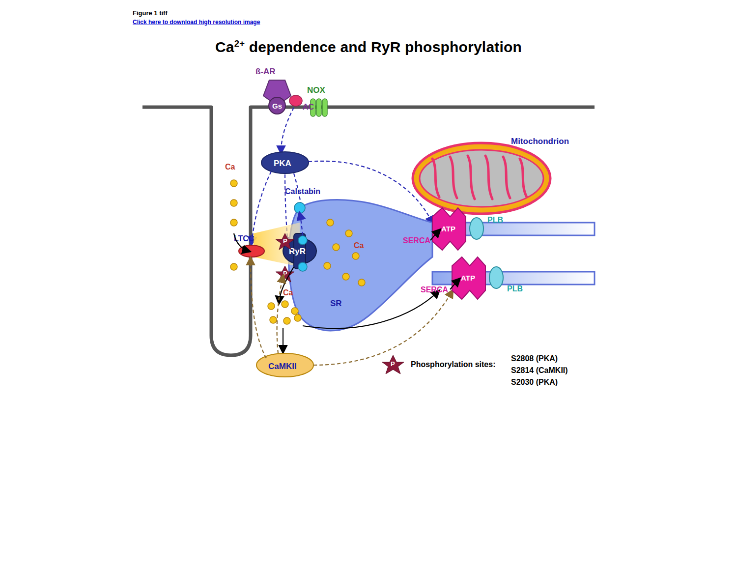Figure 1 tiff
Click here to download high resolution image
Ca2+ dependence and RyR phosphorylation
NOX ß-AR Gs AC PKA Mitochondrion SR LTCC Ca RyR P P Calstabin Ca Ca CaMKII ATP SERCA PLB ATP SERCA PLB P Phosphorylation sites: S2808 (PKA) S2814 (CaMKII) S2030 (PKA)